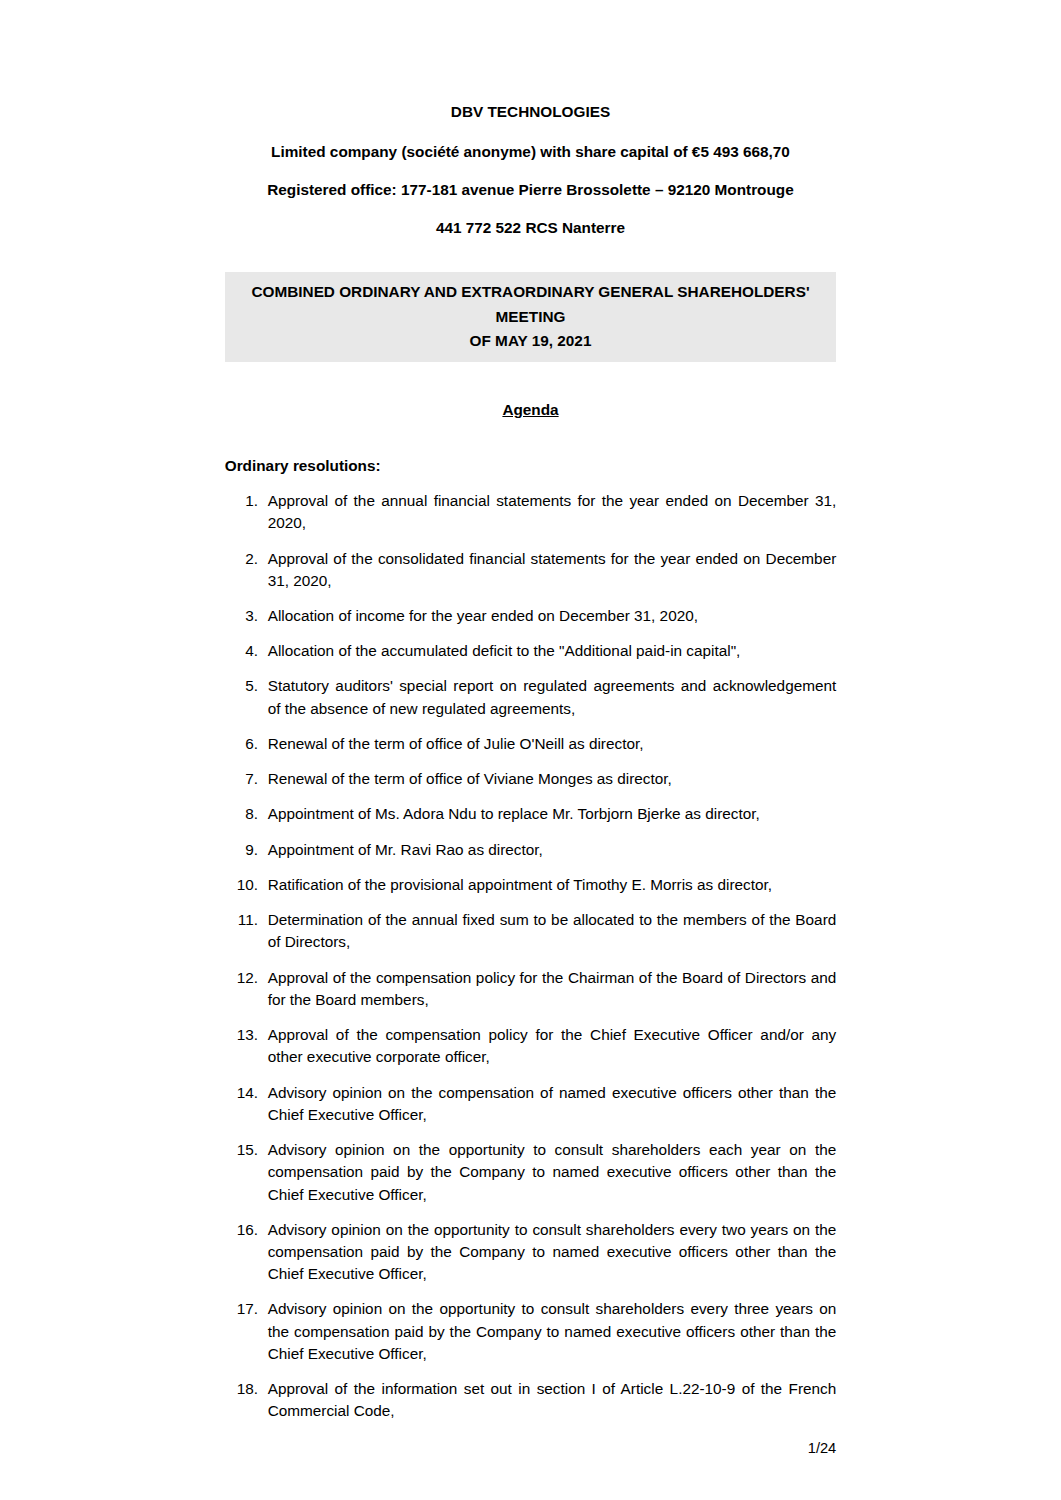DBV TECHNOLOGIES
Limited company (société anonyme) with share capital of €5 493 668,70
Registered office: 177-181 avenue Pierre Brossolette – 92120 Montrouge
441 772 522 RCS Nanterre
COMBINED ORDINARY AND EXTRAORDINARY GENERAL SHAREHOLDERS' MEETING
OF MAY 19, 2021
Agenda
Ordinary resolutions:
Approval of the annual financial statements for the year ended on December 31, 2020,
Approval of the consolidated financial statements for the year ended on December 31, 2020,
Allocation of income for the year ended on December 31, 2020,
Allocation of the accumulated deficit to the "Additional paid-in capital",
Statutory auditors' special report on regulated agreements and acknowledgement of the absence of new regulated agreements,
Renewal of the term of office of Julie O'Neill as director,
Renewal of the term of office of Viviane Monges as director,
Appointment of Ms. Adora Ndu to replace Mr. Torbjorn Bjerke as director,
Appointment of Mr. Ravi Rao as director,
Ratification of the provisional appointment of Timothy E. Morris as director,
Determination of the annual fixed sum to be allocated to the members of the Board of Directors,
Approval of the compensation policy for the Chairman of the Board of Directors and for the Board members,
Approval of the compensation policy for the Chief Executive Officer and/or any other executive corporate officer,
Advisory opinion on the compensation of named executive officers other than the Chief Executive Officer,
Advisory opinion on the opportunity to consult shareholders each year on the compensation paid by the Company to named executive officers other than the Chief Executive Officer,
Advisory opinion on the opportunity to consult shareholders every two years on the compensation paid by the Company to named executive officers other than the Chief Executive Officer,
Advisory opinion on the opportunity to consult shareholders every three years on the compensation paid by the Company to named executive officers other than the Chief Executive Officer,
Approval of the information set out in section I of Article L.22-10-9 of the French Commercial Code,
1/24